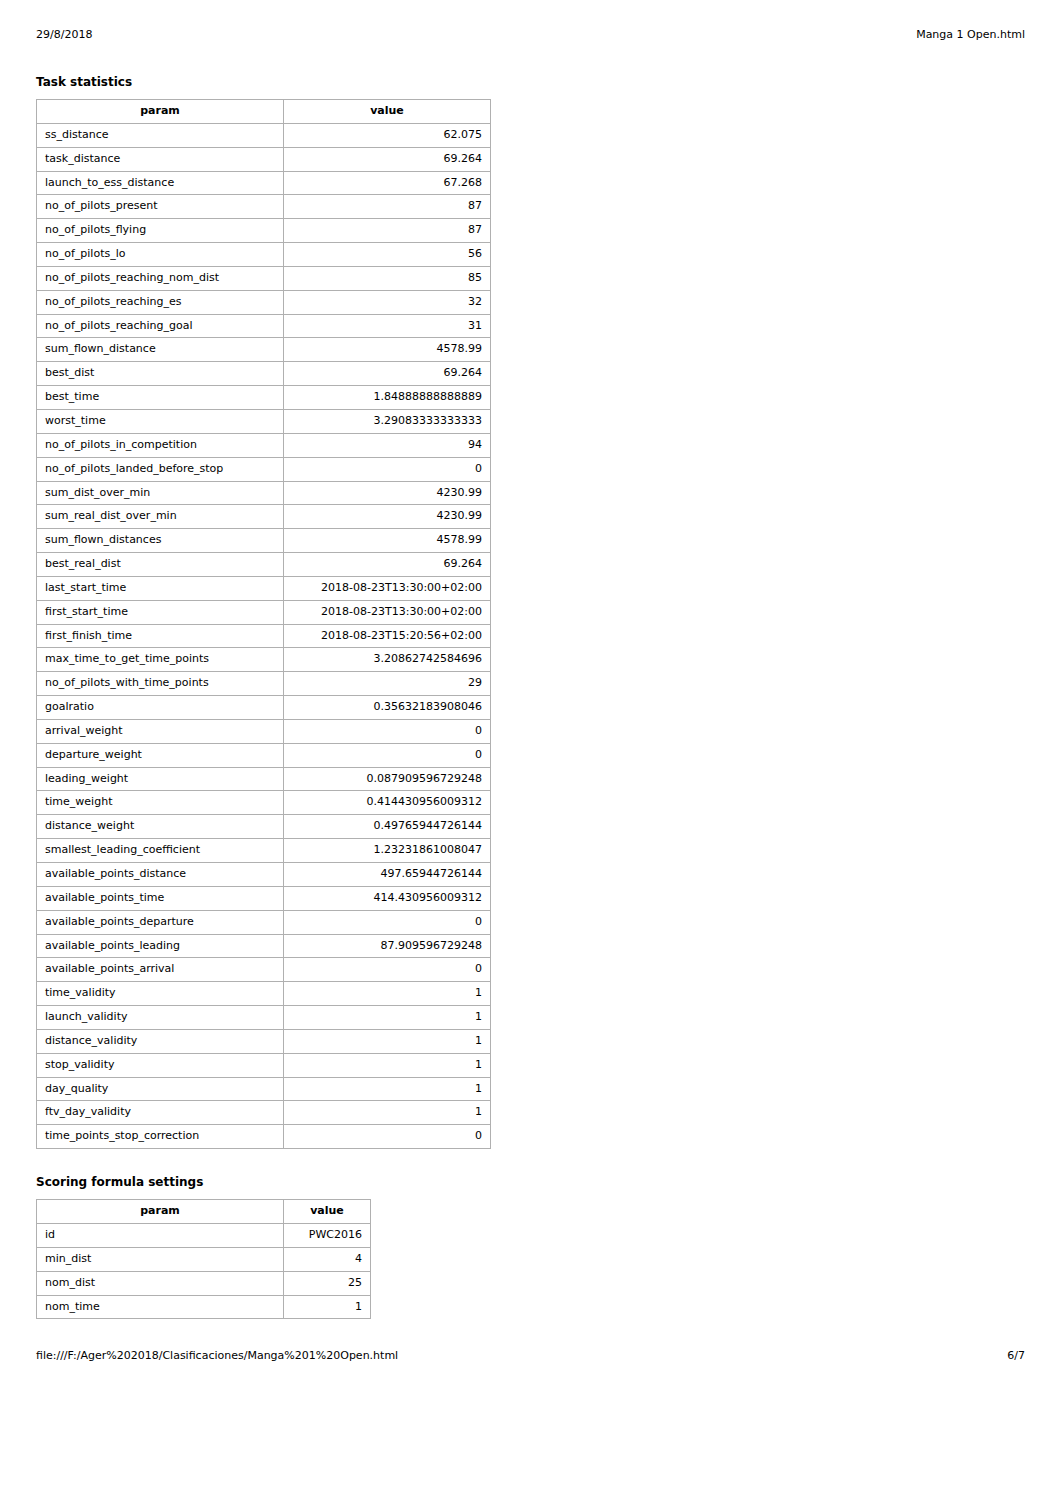29/8/2018 Manga 1 Open.html
Task statistics
| param | value |
| --- | --- |
| ss_distance | 62.075 |
| task_distance | 69.264 |
| launch_to_ess_distance | 67.268 |
| no_of_pilots_present | 87 |
| no_of_pilots_flying | 87 |
| no_of_pilots_lo | 56 |
| no_of_pilots_reaching_nom_dist | 85 |
| no_of_pilots_reaching_es | 32 |
| no_of_pilots_reaching_goal | 31 |
| sum_flown_distance | 4578.99 |
| best_dist | 69.264 |
| best_time | 1.84888888888889 |
| worst_time | 3.29083333333333 |
| no_of_pilots_in_competition | 94 |
| no_of_pilots_landed_before_stop | 0 |
| sum_dist_over_min | 4230.99 |
| sum_real_dist_over_min | 4230.99 |
| sum_flown_distances | 4578.99 |
| best_real_dist | 69.264 |
| last_start_time | 2018-08-23T13:30:00+02:00 |
| first_start_time | 2018-08-23T13:30:00+02:00 |
| first_finish_time | 2018-08-23T15:20:56+02:00 |
| max_time_to_get_time_points | 3.20862742584696 |
| no_of_pilots_with_time_points | 29 |
| goalratio | 0.35632183908046 |
| arrival_weight | 0 |
| departure_weight | 0 |
| leading_weight | 0.087909596729248 |
| time_weight | 0.414430956009312 |
| distance_weight | 0.49765944726144 |
| smallest_leading_coefficient | 1.23231861008047 |
| available_points_distance | 497.65944726144 |
| available_points_time | 414.430956009312 |
| available_points_departure | 0 |
| available_points_leading | 87.909596729248 |
| available_points_arrival | 0 |
| time_validity | 1 |
| launch_validity | 1 |
| distance_validity | 1 |
| stop_validity | 1 |
| day_quality | 1 |
| ftv_day_validity | 1 |
| time_points_stop_correction | 0 |
Scoring formula settings
| param | value |
| --- | --- |
| id | PWC2016 |
| min_dist | 4 |
| nom_dist | 25 |
| nom_time | 1 |
file:///F:/Ager%202018/Clasificaciones/Manga%201%20Open.html 6/7